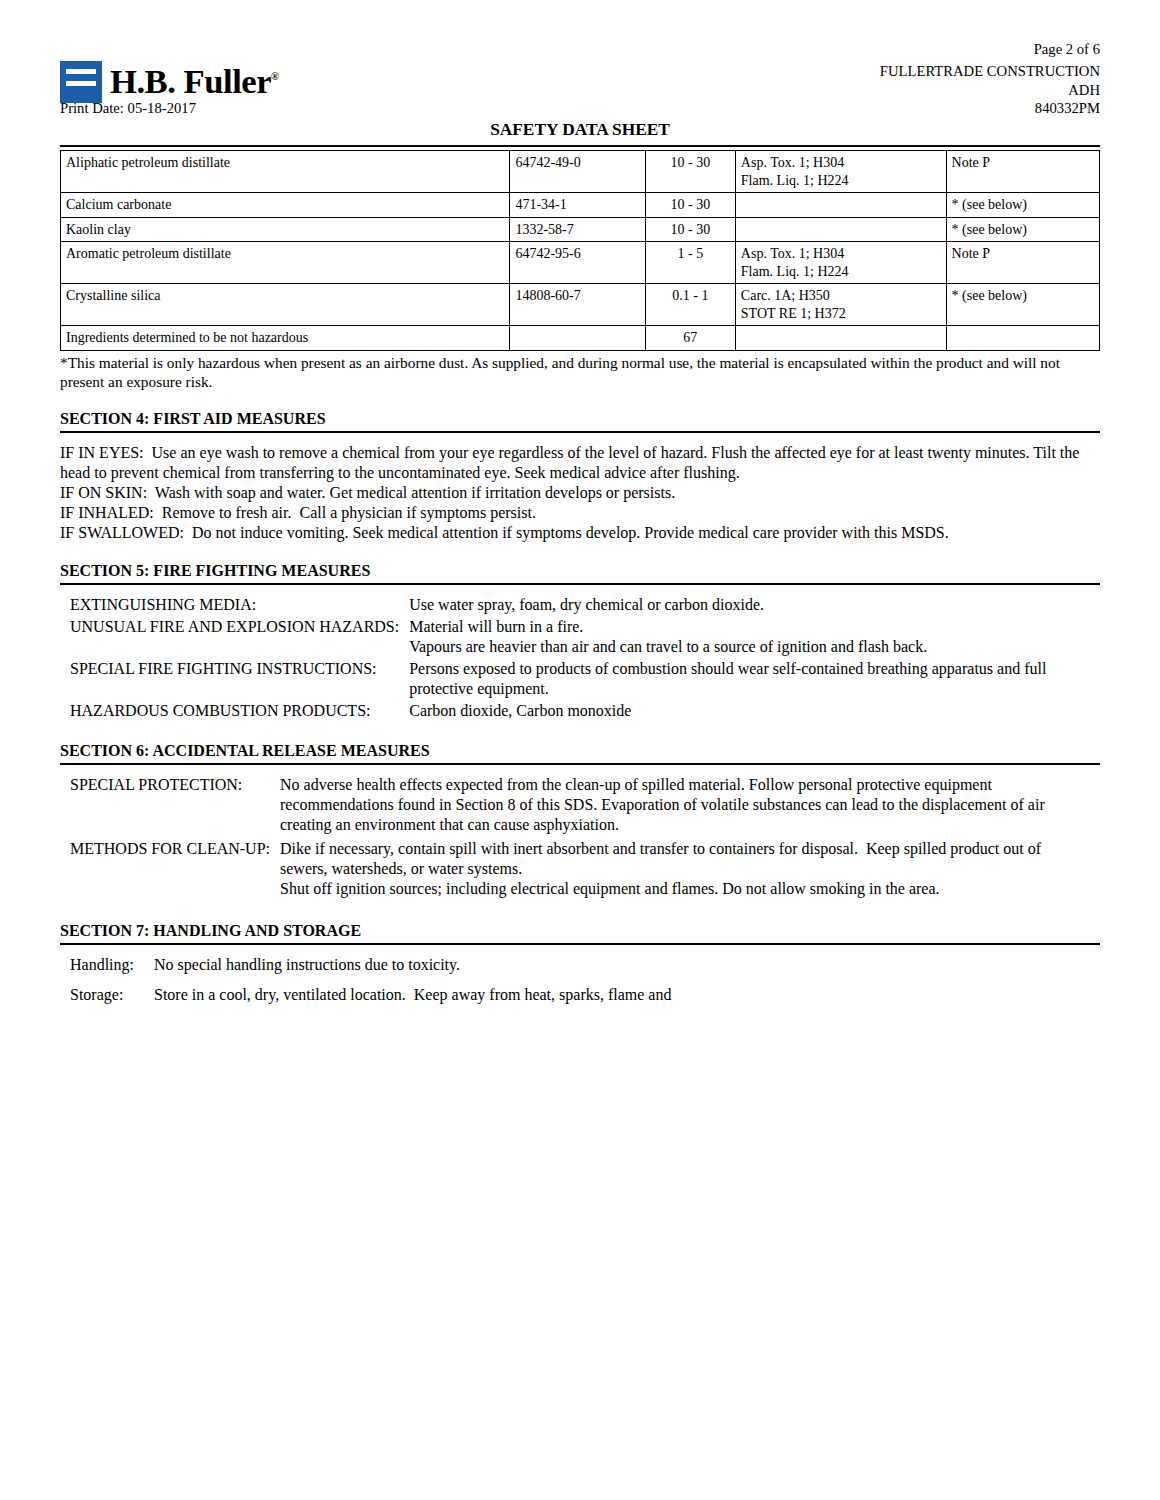Page 2 of 6
H.B. Fuller®
FULLERTRADE CONSTRUCTION
ADH
Print Date: 05-18-2017 840332PM
SAFETY DATA SHEET
| Aliphatic petroleum distillate | 64742-49-0 | 10 - 30 | Asp. Tox. 1; H304 Flam. Liq. 1; H224 | Note P |
| Calcium carbonate | 471-34-1 | 10 - 30 | | * (see below) |
| Kaolin clay | 1332-58-7 | 10 - 30 | | * (see below) |
| Aromatic petroleum distillate | 64742-95-6 | 1 - 5 | Asp. Tox. 1; H304 Flam. Liq. 1; H224 | Note P |
| Crystalline silica | 14808-60-7 | 0.1 - 1 | Carc. 1A; H350 STOT RE 1; H372 | * (see below) |
| Ingredients determined to be not hazardous | | 67 | | |
*This material is only hazardous when present as an airborne dust. As supplied, and during normal use, the material is encapsulated within the product and will not present an exposure risk.
SECTION 4: FIRST AID MEASURES
IF IN EYES: Use an eye wash to remove a chemical from your eye regardless of the level of hazard. Flush the affected eye for at least twenty minutes. Tilt the head to prevent chemical from transferring to the uncontaminated eye. Seek medical advice after flushing.
IF ON SKIN: Wash with soap and water. Get medical attention if irritation develops or persists.
IF INHALED: Remove to fresh air. Call a physician if symptoms persist.
IF SWALLOWED: Do not induce vomiting. Seek medical attention if symptoms develop. Provide medical care provider with this MSDS.
SECTION 5: FIRE FIGHTING MEASURES
| EXTINGUISHING MEDIA: | Use water spray, foam, dry chemical or carbon dioxide. |
| UNUSUAL FIRE AND EXPLOSION HAZARDS: | Material will burn in a fire. Vapours are heavier than air and can travel to a source of ignition and flash back. |
| SPECIAL FIRE FIGHTING INSTRUCTIONS: | Persons exposed to products of combustion should wear self-contained breathing apparatus and full protective equipment. |
| HAZARDOUS COMBUSTION PRODUCTS: | Carbon dioxide, Carbon monoxide |
SECTION 6: ACCIDENTAL RELEASE MEASURES
| SPECIAL PROTECTION: | No adverse health effects expected from the clean-up of spilled material. Follow personal protective equipment recommendations found in Section 8 of this SDS. Evaporation of volatile substances can lead to the displacement of air creating an environment that can cause asphyxiation. |
| METHODS FOR CLEAN-UP: | Dike if necessary, contain spill with inert absorbent and transfer to containers for disposal. Keep spilled product out of sewers, watersheds, or water systems. Shut off ignition sources; including electrical equipment and flames. Do not allow smoking in the area. |
SECTION 7: HANDLING AND STORAGE
| Handling: | No special handling instructions due to toxicity. |
| Storage: | Store in a cool, dry, ventilated location. Keep away from heat, sparks, flame and |